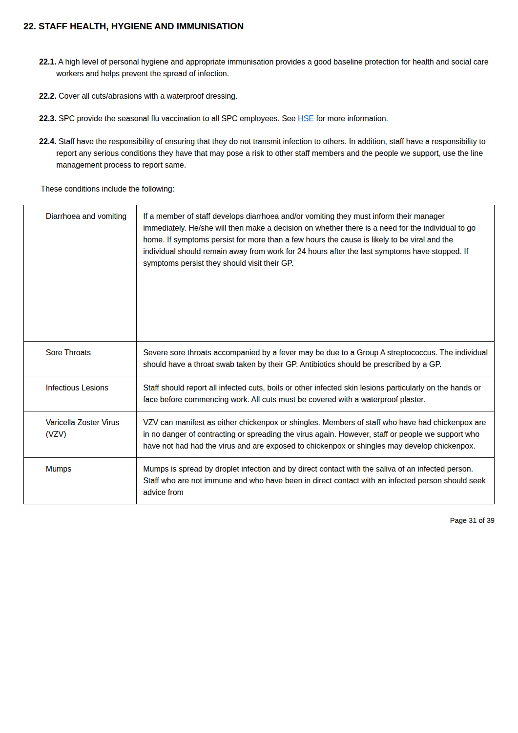22. STAFF HEALTH, HYGIENE AND IMMUNISATION
22.1. A high level of personal hygiene and appropriate immunisation provides a good baseline protection for health and social care workers and helps prevent the spread of infection.
22.2. Cover all cuts/abrasions with a waterproof dressing.
22.3. SPC provide the seasonal flu vaccination to all SPC employees. See HSE for more information.
22.4. Staff have the responsibility of ensuring that they do not transmit infection to others. In addition, staff have a responsibility to report any serious conditions they have that may pose a risk to other staff members and the people we support, use the line management process to report same.
These conditions include the following:
| Diarrhoea and vomiting | If a member of staff develops diarrhoea and/or vomiting they must inform their manager immediately. He/she will then make a decision on whether there is a need for the individual to go home. If symptoms persist for more than a few hours the cause is likely to be viral and the individual should remain away from work for 24 hours after the last symptoms have stopped. If symptoms persist they should visit their GP. |
| Sore Throats | Severe sore throats accompanied by a fever may be due to a Group A streptococcus. The individual should have a throat swab taken by their GP. Antibiotics should be prescribed by a GP. |
| Infectious Lesions | Staff should report all infected cuts, boils or other infected skin lesions particularly on the hands or face before commencing work. All cuts must be covered with a waterproof plaster. |
| Varicella Zoster Virus (VZV) | VZV can manifest as either chickenpox or shingles. Members of staff who have had chickenpox are in no danger of contracting or spreading the virus again. However, staff or people we support who have not had had the virus and are exposed to chickenpox or shingles may develop chickenpox. |
| Mumps | Mumps is spread by droplet infection and by direct contact with the saliva of an infected person. Staff who are not immune and who have been in direct contact with an infected person should seek advice from |
Page 31 of 39